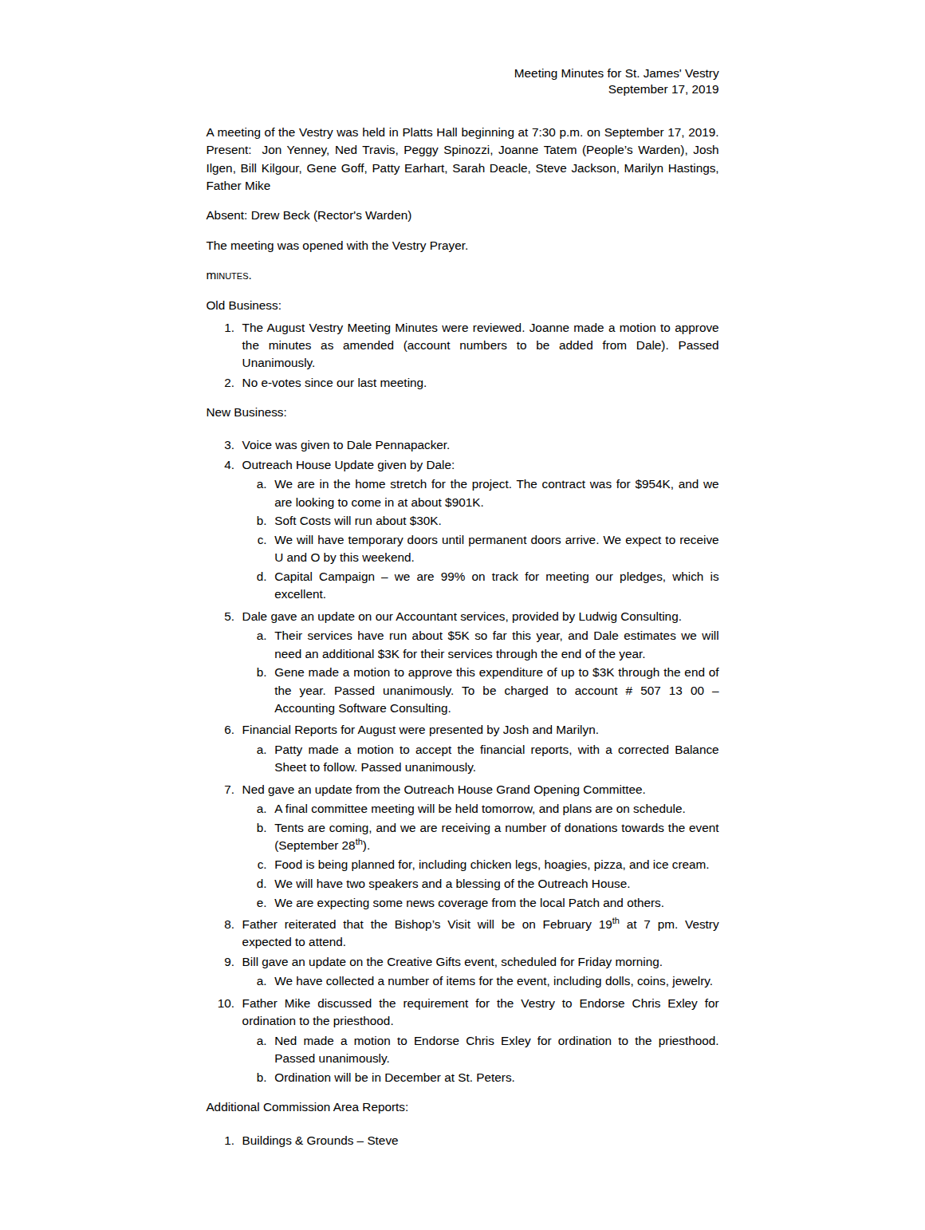Meeting Minutes for St. James' Vestry
September 17, 2019
A meeting of the Vestry was held in Platts Hall beginning at 7:30 p.m. on September 17, 2019. Present: Jon Yenney, Ned Travis, Peggy Spinozzi, Joanne Tatem (People’s Warden), Josh Ilgen, Bill Kilgour, Gene Goff, Patty Earhart, Sarah Deacle, Steve Jackson, Marilyn Hastings, Father Mike
Absent: Drew Beck (Rector's Warden)
The meeting was opened with the Vestry Prayer.
MINUTES.
Old Business:
The August Vestry Meeting Minutes were reviewed. Joanne made a motion to approve the minutes as amended (account numbers to be added from Dale). Passed Unanimously.
No e-votes since our last meeting.
New Business:
Voice was given to Dale Pennapacker.
Outreach House Update given by Dale:
We are in the home stretch for the project. The contract was for $954K, and we are looking to come in at about $901K.
Soft Costs will run about $30K.
We will have temporary doors until permanent doors arrive. We expect to receive U and O by this weekend.
Capital Campaign – we are 99% on track for meeting our pledges, which is excellent.
Dale gave an update on our Accountant services, provided by Ludwig Consulting.
Their services have run about $5K so far this year, and Dale estimates we will need an additional $3K for their services through the end of the year.
Gene made a motion to approve this expenditure of up to $3K through the end of the year. Passed unanimously. To be charged to account # 507 13 00 – Accounting Software Consulting.
Financial Reports for August were presented by Josh and Marilyn.
Patty made a motion to accept the financial reports, with a corrected Balance Sheet to follow. Passed unanimously.
Ned gave an update from the Outreach House Grand Opening Committee.
A final committee meeting will be held tomorrow, and plans are on schedule.
Tents are coming, and we are receiving a number of donations towards the event (September 28th).
Food is being planned for, including chicken legs, hoagies, pizza, and ice cream.
We will have two speakers and a blessing of the Outreach House.
We are expecting some news coverage from the local Patch and others.
Father reiterated that the Bishop’s Visit will be on February 19th at 7 pm. Vestry expected to attend.
Bill gave an update on the Creative Gifts event, scheduled for Friday morning.
We have collected a number of items for the event, including dolls, coins, jewelry.
Father Mike discussed the requirement for the Vestry to Endorse Chris Exley for ordination to the priesthood.
Ned made a motion to Endorse Chris Exley for ordination to the priesthood. Passed unanimously.
Ordination will be in December at St. Peters.
Additional Commission Area Reports:
Buildings & Grounds – Steve